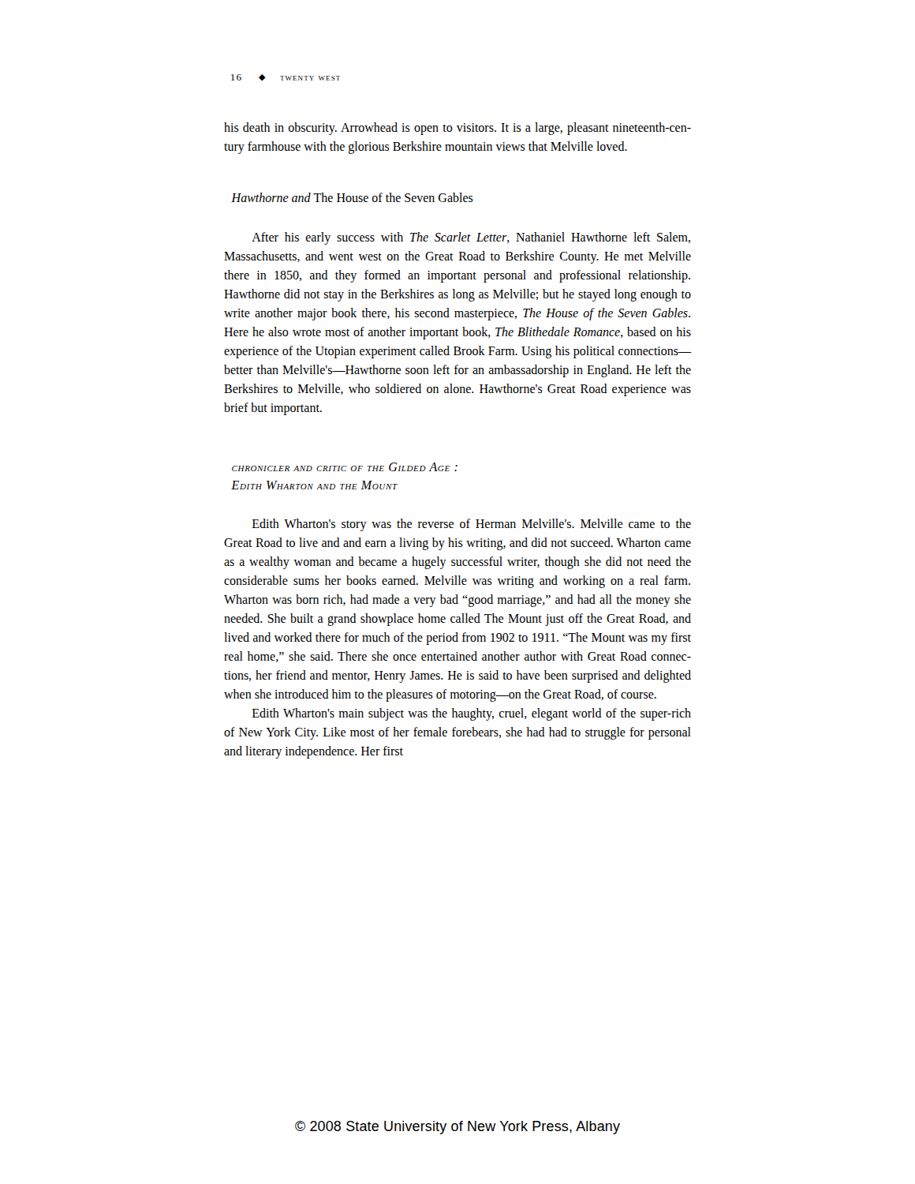16◆twenty west
his death in obscurity. Arrowhead is open to visitors. It is a large, pleasant nineteenth-century farmhouse with the glorious Berkshire mountain views that Melville loved.
Hawthorne and The House of the Seven Gables
After his early success with The Scarlet Letter, Nathaniel Hawthorne left Salem, Massachusetts, and went west on the Great Road to Berkshire County. He met Melville there in 1850, and they formed an important personal and professional relationship. Hawthorne did not stay in the Berkshires as long as Melville; but he stayed long enough to write another major book there, his second masterpiece, The House of the Seven Gables. Here he also wrote most of another important book, The Blithedale Romance, based on his experience of the Utopian experiment called Brook Farm. Using his political connections—better than Melville's—Hawthorne soon left for an ambassadorship in England. He left the Berkshires to Melville, who soldiered on alone. Hawthorne's Great Road experience was brief but important.
chronicler and critic of the Gilded Age : Edith Wharton and the Mount
Edith Wharton's story was the reverse of Herman Melville's. Melville came to the Great Road to live and and earn a living by his writing, and did not succeed. Wharton came as a wealthy woman and became a hugely successful writer, though she did not need the considerable sums her books earned. Melville was writing and working on a real farm. Wharton was born rich, had made a very bad “good marriage,” and had all the money she needed. She built a grand showplace home called The Mount just off the Great Road, and lived and worked there for much of the period from 1902 to 1911. “The Mount was my first real home,” she said. There she once entertained another author with Great Road connections, her friend and mentor, Henry James. He is said to have been surprised and delighted when she introduced him to the pleasures of motoring—on the Great Road, of course.
Edith Wharton's main subject was the haughty, cruel, elegant world of the super-rich of New York City. Like most of her female forebears, she had had to struggle for personal and literary independence. Her first
© 2008 State University of New York Press, Albany